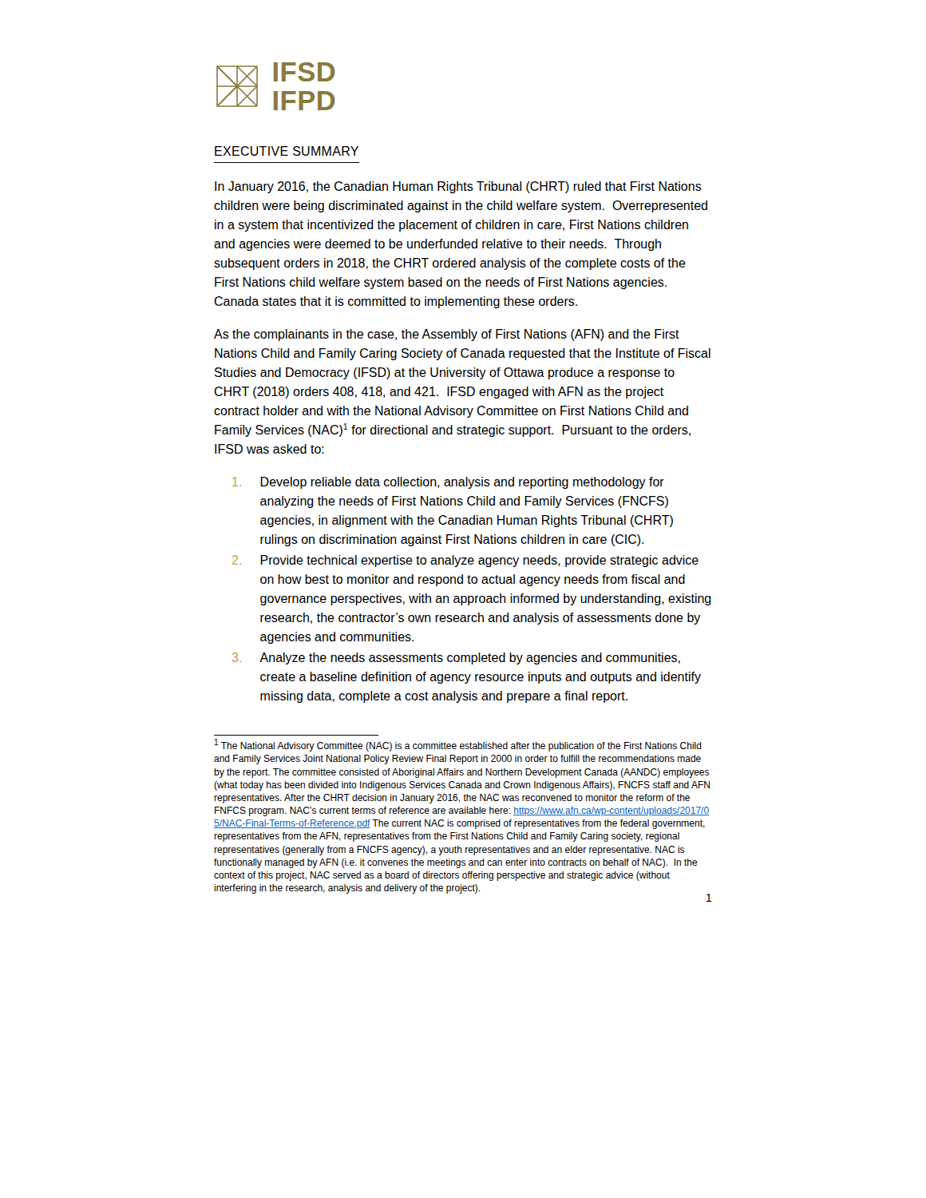IFSD
IFPD
Executive Summary
In January 2016, the Canadian Human Rights Tribunal (CHRT) ruled that First Nations children were being discriminated against in the child welfare system. Overrepresented in a system that incentivized the placement of children in care, First Nations children and agencies were deemed to be underfunded relative to their needs. Through subsequent orders in 2018, the CHRT ordered analysis of the complete costs of the First Nations child welfare system based on the needs of First Nations agencies. Canada states that it is committed to implementing these orders.
As the complainants in the case, the Assembly of First Nations (AFN) and the First Nations Child and Family Caring Society of Canada requested that the Institute of Fiscal Studies and Democracy (IFSD) at the University of Ottawa produce a response to CHRT (2018) orders 408, 418, and 421. IFSD engaged with AFN as the project contract holder and with the National Advisory Committee on First Nations Child and Family Services (NAC)1 for directional and strategic support. Pursuant to the orders, IFSD was asked to:
Develop reliable data collection, analysis and reporting methodology for analyzing the needs of First Nations Child and Family Services (FNCFS) agencies, in alignment with the Canadian Human Rights Tribunal (CHRT) rulings on discrimination against First Nations children in care (CIC).
Provide technical expertise to analyze agency needs, provide strategic advice on how best to monitor and respond to actual agency needs from fiscal and governance perspectives, with an approach informed by understanding, existing research, the contractor’s own research and analysis of assessments done by agencies and communities.
Analyze the needs assessments completed by agencies and communities, create a baseline definition of agency resource inputs and outputs and identify missing data, complete a cost analysis and prepare a final report.
1 The National Advisory Committee (NAC) is a committee established after the publication of the First Nations Child and Family Services Joint National Policy Review Final Report in 2000 in order to fulfill the recommendations made by the report. The committee consisted of Aboriginal Affairs and Northern Development Canada (AANDC) employees (what today has been divided into Indigenous Services Canada and Crown Indigenous Affairs), FNCFS staff and AFN representatives. After the CHRT decision in January 2016, the NAC was reconvened to monitor the reform of the FNFCS program. NAC’s current terms of reference are available here: https://www.afn.ca/wp-content/uploads/2017/05/NAC-Final-Terms-of-Reference.pdf The current NAC is comprised of representatives from the federal government, representatives from the AFN, representatives from the First Nations Child and Family Caring society, regional representatives (generally from a FNCFS agency), a youth representatives and an elder representative. NAC is functionally managed by AFN (i.e. it convenes the meetings and can enter into contracts on behalf of NAC). In the context of this project, NAC served as a board of directors offering perspective and strategic advice (without interfering in the research, analysis and delivery of the project).
1